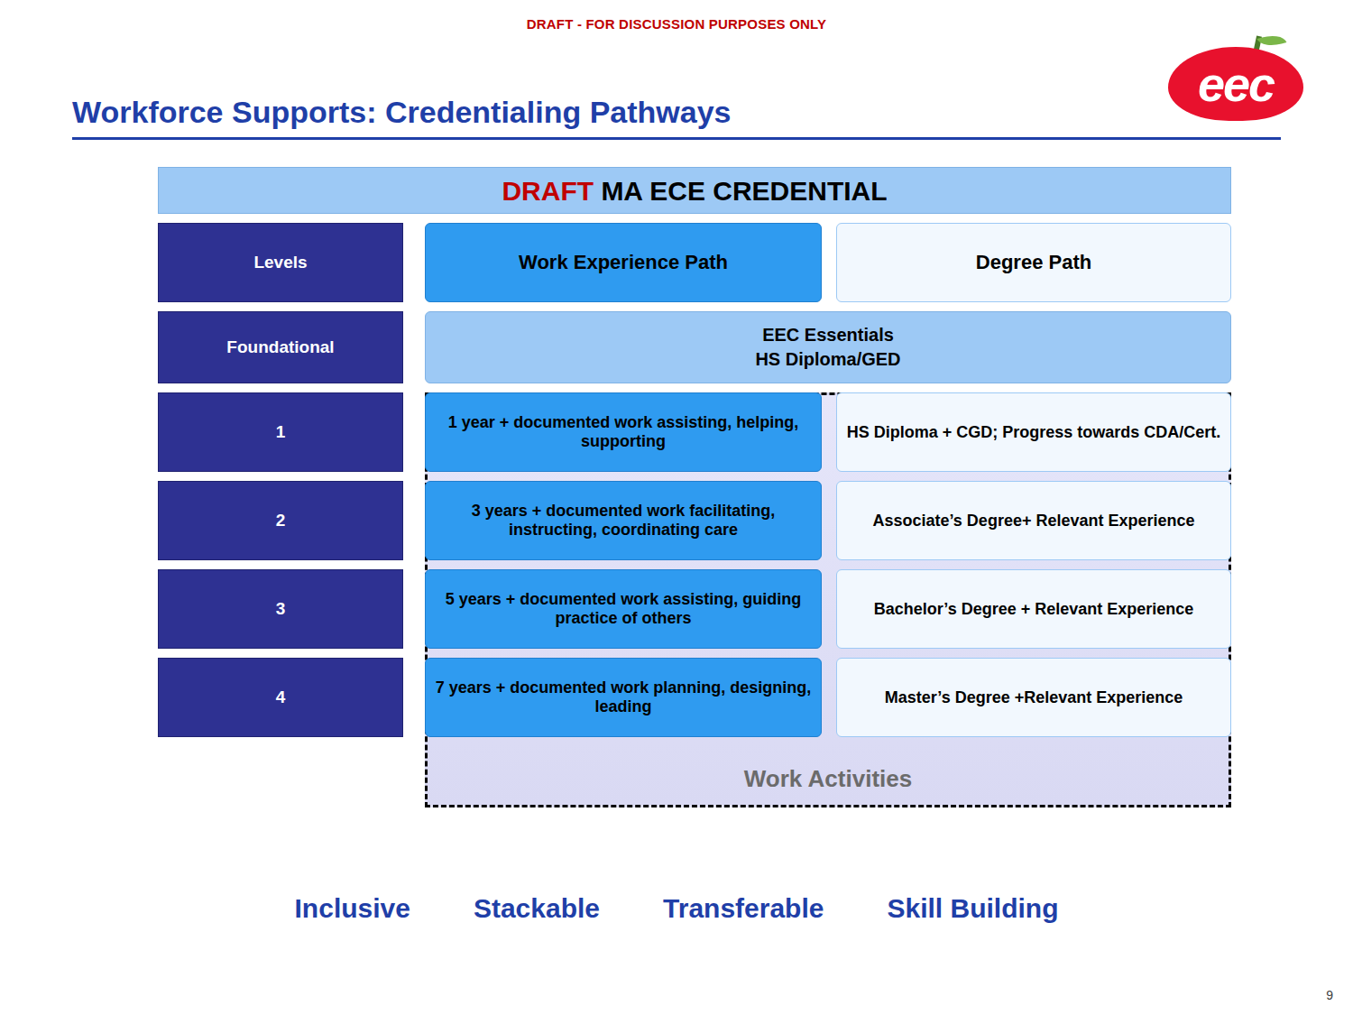DRAFT - FOR DISCUSSION PURPOSES ONLY
eec
Workforce Supports: Credentialing Pathways
DRAFT MA ECE CREDENTIAL
Levels
Work Experience Path
Degree Path
Foundational
EEC Essentials
HS Diploma/GED
1
1 year + documented work assisting, helping, supporting
HS Diploma + CGD; Progress towards CDA/Cert.
2
3 years + documented work facilitating, instructing, coordinating care
Associate’s Degree+ Relevant Experience
3
5 years + documented work assisting, guiding practice of others
Bachelor’s Degree + Relevant Experience
4
7 years + documented work planning, designing, leading
Master’s Degree +Relevant Experience
Work Activities
Inclusive Stackable Transferable Skill Building
9